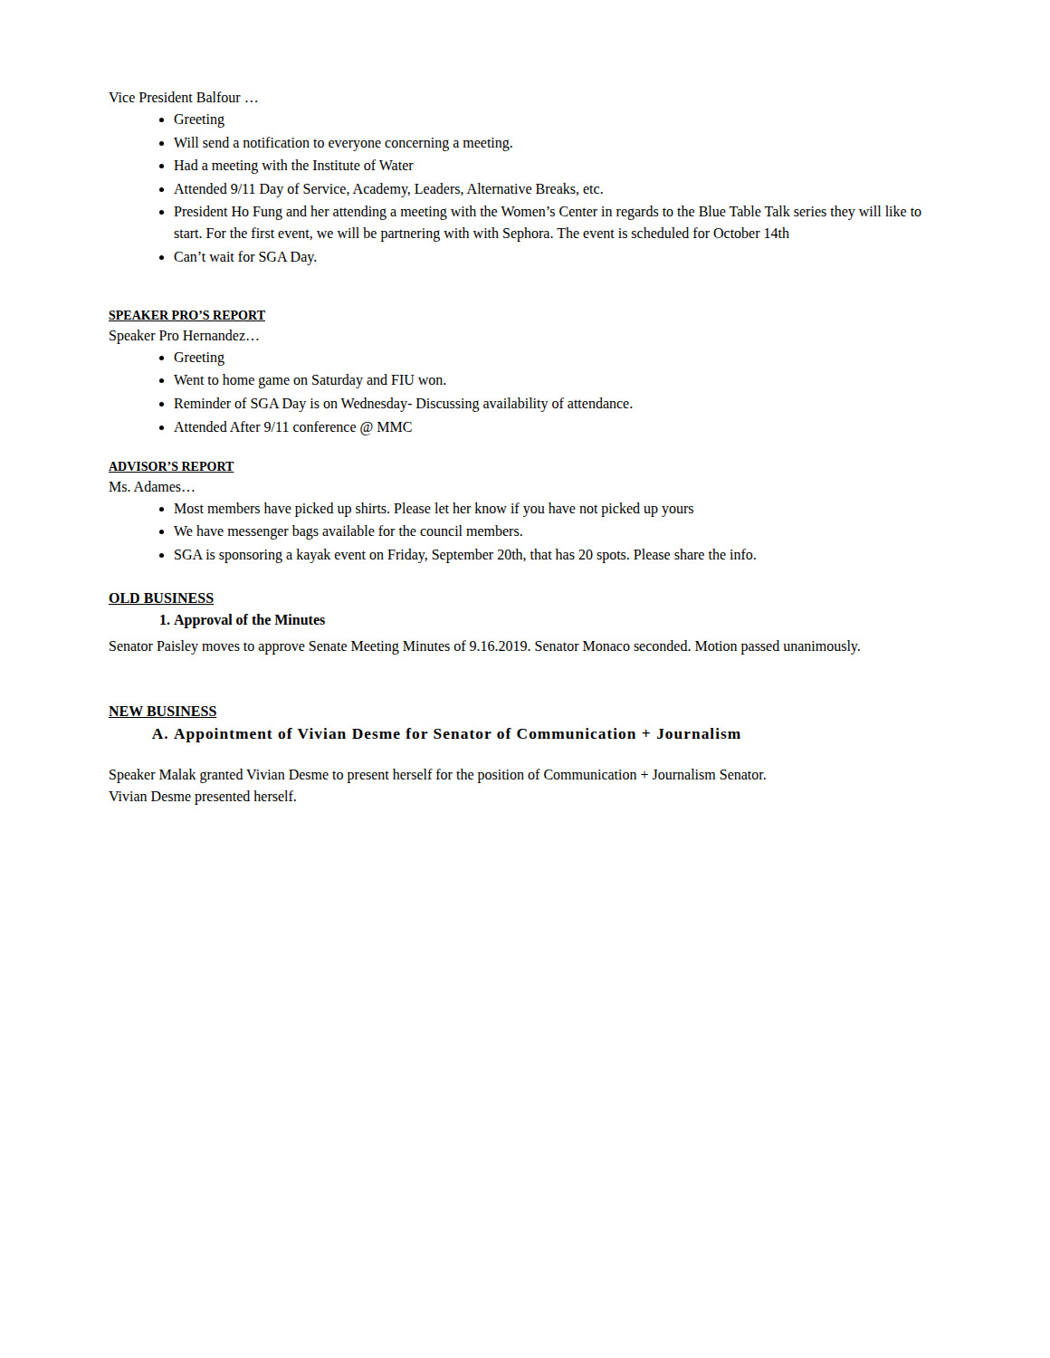Vice President Balfour …
Greeting
Will send a notification to everyone concerning a meeting.
Had a meeting with the Institute of Water
Attended 9/11 Day of Service, Academy, Leaders, Alternative Breaks, etc.
President Ho Fung and her attending a meeting with the Women’s Center in regards to the Blue Table Talk series they will like to start. For the first event, we will be partnering with with Sephora. The event is scheduled for October 14th
Can’t wait for SGA Day.
SPEAKER PRO’S REPORT
Speaker Pro Hernandez…
Greeting
Went to home game on Saturday and FIU won.
Reminder of SGA Day is on Wednesday- Discussing availability of attendance.
Attended After 9/11 conference @ MMC
ADVISOR’S REPORT
Ms. Adames…
Most members have picked up shirts. Please let her know if you have not picked up yours
We have messenger bags available for the council members.
SGA is sponsoring a kayak event on Friday, September 20th, that has 20 spots. Please share the info.
OLD BUSINESS
Approval of the Minutes
Senator Paisley moves to approve Senate Meeting Minutes of 9.16.2019. Senator Monaco seconded. Motion passed unanimously.
NEW BUSINESS
Appointment of Vivian Desme for Senator of Communication + Journalism
Speaker Malak granted Vivian Desme to present herself for the position of Communication + Journalism Senator.
Vivian Desme presented herself.